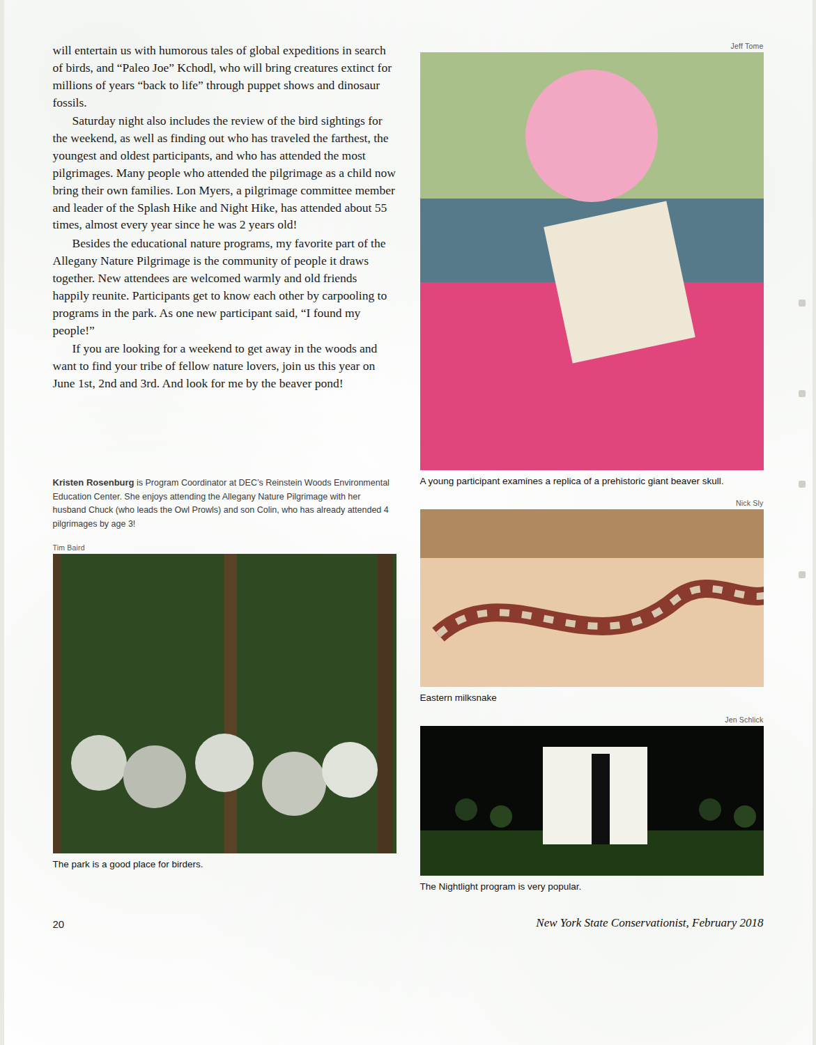will entertain us with humorous tales of global expeditions in search of birds, and “Paleo Joe” Kchodl, who will bring creatures extinct for millions of years “back to life” through puppet shows and dinosaur fossils.
Saturday night also includes the review of the bird sightings for the weekend, as well as finding out who has traveled the farthest, the youngest and oldest participants, and who has attended the most pilgrimages. Many people who attended the pilgrimage as a child now bring their own families. Lon Myers, a pilgrimage committee member and leader of the Splash Hike and Night Hike, has attended about 55 times, almost every year since he was 2 years old!
Besides the educational nature programs, my favorite part of the Allegany Nature Pilgrimage is the community of people it draws together. New attendees are welcomed warmly and old friends happily reunite. Participants get to know each other by carpooling to programs in the park. As one new participant said, “I found my people!”
If you are looking for a weekend to get away in the woods and want to find your tribe of fellow nature lovers, join us this year on June 1st, 2nd and 3rd. And look for me by the beaver pond!
Kristen Rosenburg is Program Coordinator at DEC’s Reinstein Woods Environmental Education Center. She enjoys attending the Allegany Nature Pilgrimage with her husband Chuck (who leads the Owl Prowls) and son Colin, who has already attended 4 pilgrimages by age 3!
Tim Baird
The park is a good place for birders.
Jeff Tome
A young participant examines a replica of a prehistoric giant beaver skull.
Nick Sly
Eastern milksnake
Jen Schlick
The Nightlight program is very popular.
20
New York State Conservationist, February 2018